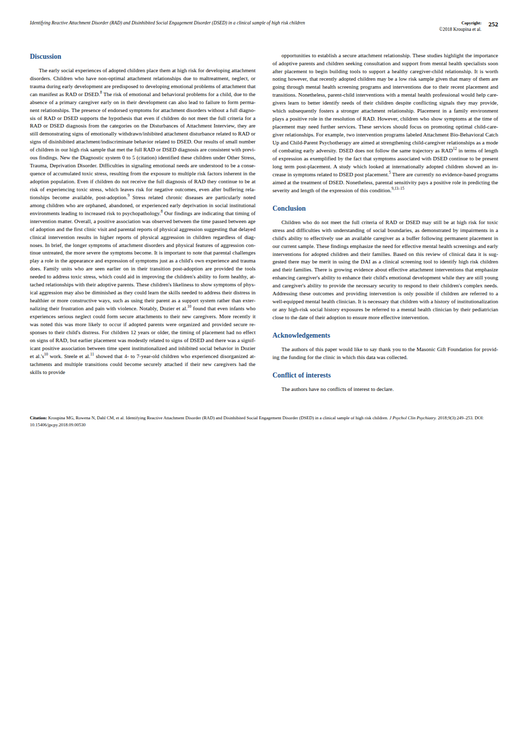Identifying Reactive Attachment Disorder (RAD) and Disinhibited Social Engagement Disorder (DSED) in a clinical sample of high risk children
Copyright:
©2018 Kroupina et al.
252
Discussion
The early social experiences of adopted children place them at high risk for developing attachment disorders. Children who have non-optimal attachment relationships due to maltreatment, neglect, or trauma during early development are predisposed to developing emotional problems of attachment that can manifest as RAD or DSED.8 The risk of emotional and behavioral problems for a child, due to the absence of a primary caregiver early on in their development can also lead to failure to form permanent relationships. The presence of endorsed symptoms for attachment disorders without a full diagnosis of RAD or DSED supports the hypothesis that even if children do not meet the full criteria for a RAD or DSED diagnosis from the categories on the Disturbances of Attachment Interview, they are still demonstrating signs of emotionally withdrawn/inhibited attachment disturbance related to RAD or signs of disinhibited attachment/indiscriminate behavior related to DSED. Our results of small number of children in our high risk sample that met the full RAD or DSED diagnosis are consistent with previous findings. New the Diagnostic system 0 to 5 (citation) identified these children under Other Stress, Trauma, Deprivation Disorder. Difficulties in signaling emotional needs are understood to be a consequence of accumulated toxic stress, resulting from the exposure to multiple risk factors inherent in the adoption population. Even if children do not receive the full diagnosis of RAD they continue to be at risk of experiencing toxic stress, which leaves risk for negative outcomes, even after buffering relationships become available, post-adoption.9 Stress related chronic diseases are particularly noted among children who are orphaned, abandoned, or experienced early deprivation in social institutional environments leading to increased risk to psychopathology.8 Our findings are indicating that timing of intervention matter. Overall, a positive association was observed between the time passed between age of adoption and the first clinic visit and parental reports of physical aggression suggesting that delayed clinical intervention results in higher reports of physical aggression in children regardless of diagnoses. In brief, the longer symptoms of attachment disorders and physical features of aggression continue untreated, the more severe the symptoms become. It is important to note that parental challenges play a role in the appearance and expression of symptoms just as a child's own experience and trauma does. Family units who are seen earlier on in their transition post-adoption are provided the tools needed to address toxic stress, which could aid in improving the children's ability to form healthy, attached relationships with their adoptive parents. These children's likeliness to show symptoms of physical aggression may also be diminished as they could learn the skills needed to address their distress in healthier or more constructive ways, such as using their parent as a support system rather than externalizing their frustration and pain with violence. Notably, Dozier et al.10 found that even infants who experiences serious neglect could form secure attachments to their new caregivers. More recently it was noted this was more likely to occur if adopted parents were organized and provided secure responses to their child's distress. For children 12 years or older, the timing of placement had no effect on signs of RAD, but earlier placement was modestly related to signs of DSED and there was a significant positive association between time spent institutionalized and inhibited social behavior in Dozier et al.'s10 work. Steele et al.11 showed that 4- to 7-year-old children who experienced disorganized attachments and multiple transitions could become securely attached if their new caregivers had the skills to provide
opportunities to establish a secure attachment relationship. These studies highlight the importance of adoptive parents and children seeking consultation and support from mental health specialists soon after placement to begin building tools to support a healthy caregiver-child relationship. It is worth noting however, that recently adopted children may be a low risk sample given that many of them are going through mental health screening programs and interventions due to their recent placement and transitions. Nonetheless, parent-child interventions with a mental health professional would help caregivers learn to better identify needs of their children despite conflicting signals they may provide, which subsequently fosters a stronger attachment relationship. Placement in a family environment plays a positive role in the resolution of RAD. However, children who show symptoms at the time of placement may need further services. These services should focus on promoting optimal child-caregiver relationships. For example, two intervention programs labeled Attachment Bio-Behavioral Catch Up and Child-Parent Psychotherapy are aimed at strengthening child-caregiver relationships as a mode of combating early adversity. DSED does not follow the same trajectory as RAD12 in terms of length of expression as exemplified by the fact that symptoms associated with DSED continue to be present long term post-placement. A study which looked at internationally adopted children showed an increase in symptoms related to DSED post placement.5 There are currently no evidence-based programs aimed at the treatment of DSED. Nonetheless, parental sensitivity pays a positive role in predicting the severity and length of the expression of this condition.9,13–15
Conclusion
Children who do not meet the full criteria of RAD or DSED may still be at high risk for toxic stress and difficulties with understanding of social boundaries, as demonstrated by impairments in a child's ability to effectively use an available caregiver as a buffer following permanent placement in our current sample. These findings emphasize the need for effective mental health screenings and early interventions for adopted children and their families. Based on this review of clinical data it is suggested there may be merit in using the DAI as a clinical screening tool to identify high risk children and their families. There is growing evidence about effective attachment interventions that emphasize enhancing caregiver's ability to enhance their child's emotional development while they are still young and caregiver's ability to provide the necessary security to respond to their children's complex needs. Addressing these outcomes and providing intervention is only possible if children are referred to a well-equipped mental health clinician. It is necessary that children with a history of institutionalization or any high-risk social history exposures be referred to a mental health clinician by their pediatrician close to the date of their adoption to ensure more effective intervention.
Acknowledgements
The authors of this paper would like to say thank you to the Masonic Gift Foundation for providing the funding for the clinic in which this data was collected.
Conflict of interests
The authors have no conflicts of interest to declare.
Citation: Kroupina MG, Rowena N, Dahl CM, et al. Identifying Reactive Attachment Disorder (RAD) and Disinhibited Social Engagement Disorder (DSED) in a clinical sample of high risk children. J Psychol Clin Psychiatry. 2018;9(3):249–253. DOI: 10.15406/jpcpy.2018.09.00530